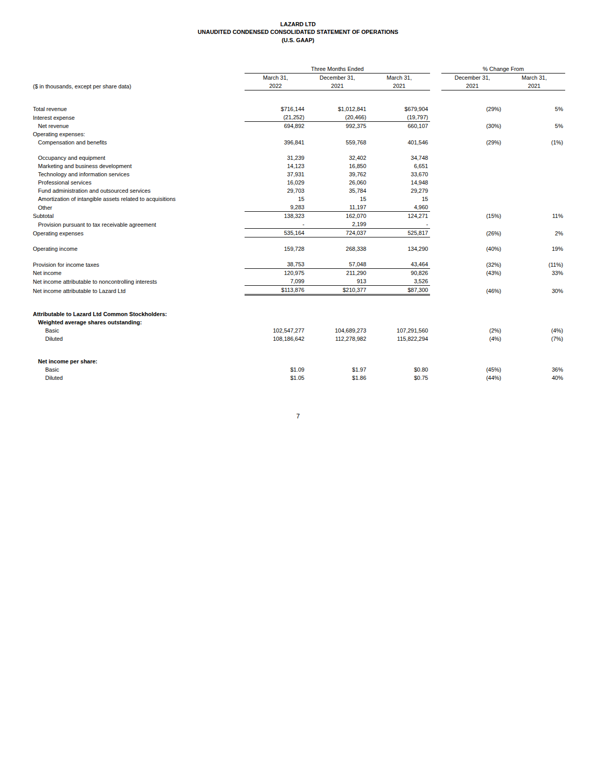LAZARD LTD
UNAUDITED CONDENSED CONSOLIDATED STATEMENT OF OPERATIONS
(U.S. GAAP)
| | Three Months Ended | | % Change From |
| | March 31, | December 31, | March 31, | | December 31, | March 31, |
| ($ in thousands, except per share data) | 2022 | 2021 | 2021 | | 2021 | 2021 |
| Total revenue | $716,144 | $1,012,841 | $679,904 | | (29%) | 5% |
| Interest expense | (21,252) | (20,466) | (19,797) | | | |
| Net revenue | 694,892 | 992,375 | 660,107 | | (30%) | 5% |
| Operating expenses: | |
| Compensation and benefits | 396,841 | 559,768 | 401,546 | | (29%) | (1%) |
| Occupancy and equipment | 31,239 | 32,402 | 34,748 | | | |
| Marketing and business development | 14,123 | 16,850 | 6,651 | | | |
| Technology and information services | 37,931 | 39,762 | 33,670 | | | |
| Professional services | 16,029 | 26,060 | 14,948 | | | |
| Fund administration and outsourced services | 29,703 | 35,784 | 29,279 | | | |
| Amortization of intangible assets related to acquisitions | 15 | 15 | 15 | | | |
| Other | 9,283 | 11,197 | 4,960 | | | |
| Subtotal | 138,323 | 162,070 | 124,271 | | (15%) | 11% |
| Provision pursuant to tax receivable agreement | - | 2,199 | - | | | |
| Operating expenses | 535,164 | 724,037 | 525,817 | | (26%) | 2% |
| Operating income | 159,728 | 268,338 | 134,290 | | (40%) | 19% |
| Provision for income taxes | 38,753 | 57,048 | 43,464 | | (32%) | (11%) |
| Net income | 120,975 | 211,290 | 90,826 | | (43%) | 33% |
| Net income attributable to noncontrolling interests | 7,099 | 913 | 3,526 | | | |
| Net income attributable to Lazard Ltd | $113,876 | $210,377 | $87,300 | | (46%) | 30% |
| Attributable to Lazard Ltd Common Stockholders: | |
| Weighted average shares outstanding: | |
| Basic | 102,547,277 | 104,689,273 | 107,291,560 | | (2%) | (4%) |
| Diluted | 108,186,642 | 112,278,982 | 115,822,294 | | (4%) | (7%) |
| Net income per share: | |
| Basic | $1.09 | $1.97 | $0.80 | | (45%) | 36% |
| Diluted | $1.05 | $1.86 | $0.75 | | (44%) | 40% |
7